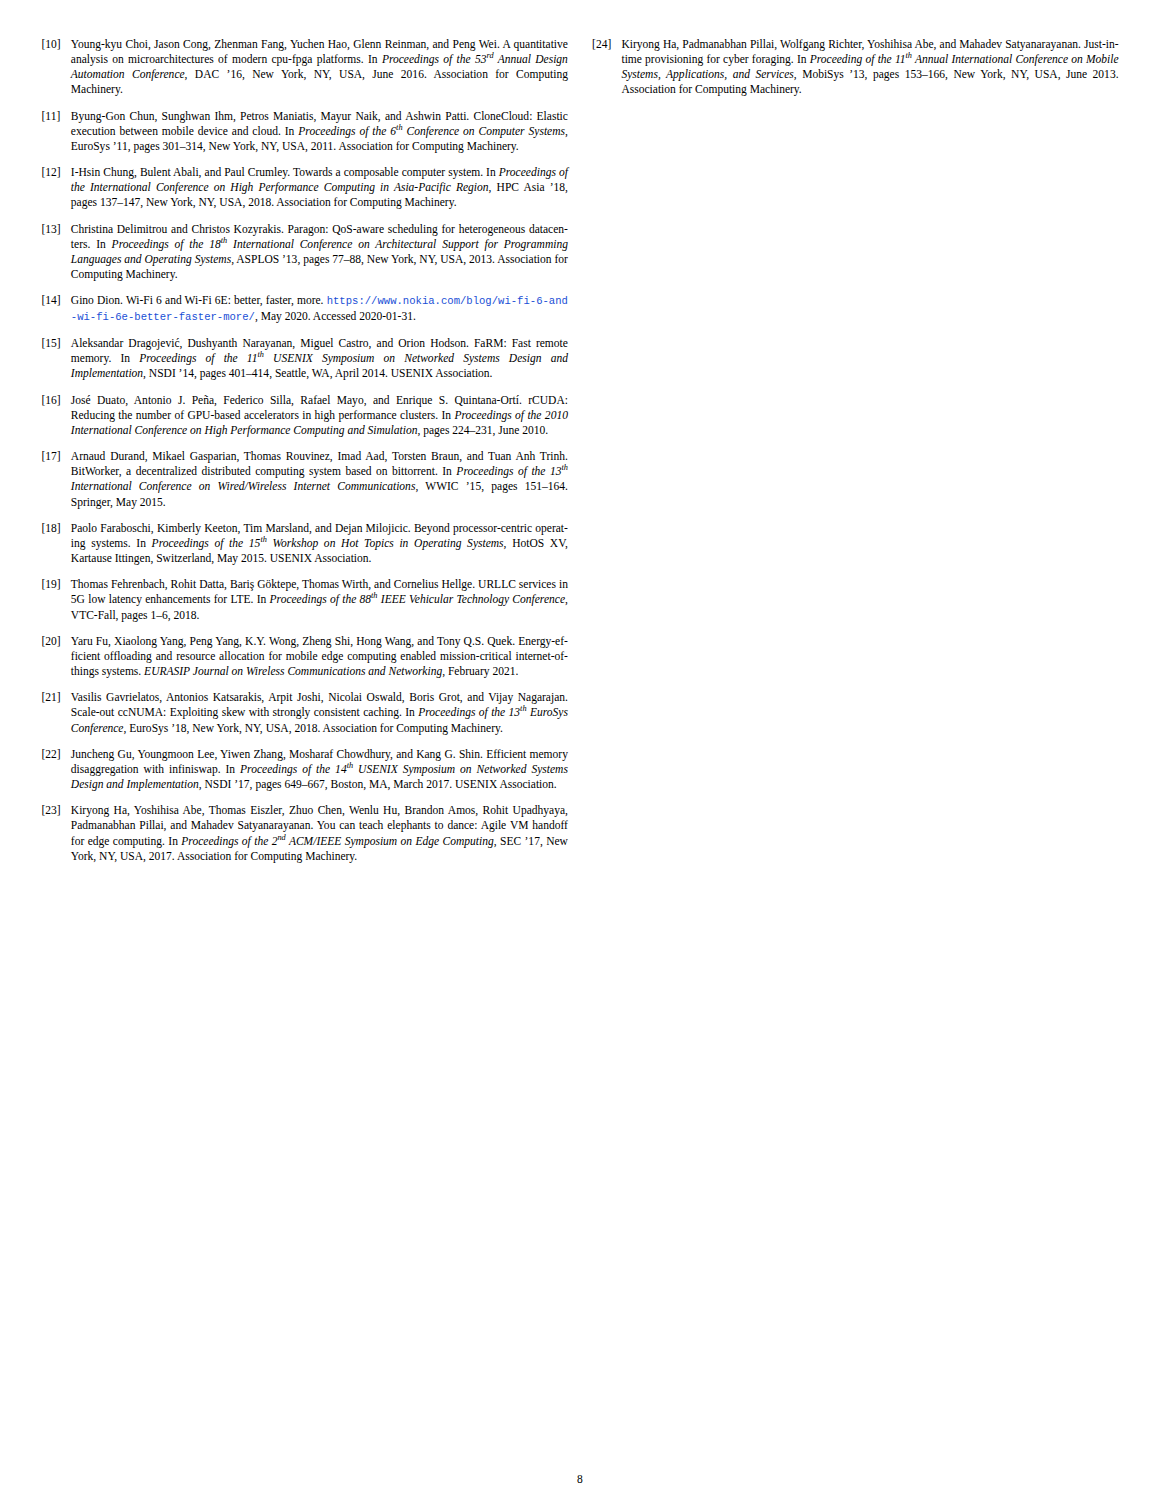[10] Young-kyu Choi, Jason Cong, Zhenman Fang, Yuchen Hao, Glenn Reinman, and Peng Wei. A quantitative analysis on microarchitectures of modern cpu-fpga platforms. In Proceedings of the 53rd Annual Design Automation Conference, DAC ’16, New York, NY, USA, June 2016. Association for Computing Machinery.
[11] Byung-Gon Chun, Sunghwan Ihm, Petros Maniatis, Mayur Naik, and Ashwin Patti. CloneCloud: Elastic execution between mobile device and cloud. In Proceedings of the 6th Conference on Computer Systems, EuroSys ’11, pages 301–314, New York, NY, USA, 2011. Association for Computing Machinery.
[12] I-Hsin Chung, Bulent Abali, and Paul Crumley. Towards a composable computer system. In Proceedings of the International Conference on High Performance Computing in Asia-Pacific Region, HPC Asia ’18, pages 137–147, New York, NY, USA, 2018. Association for Computing Machinery.
[13] Christina Delimitrou and Christos Kozyrakis. Paragon: QoS-aware scheduling for heterogeneous datacenters. In Proceedings of the 18th International Conference on Architectural Support for Programming Languages and Operating Systems, ASPLOS ’13, pages 77–88, New York, NY, USA, 2013. Association for Computing Machinery.
[14] Gino Dion. Wi-Fi 6 and Wi-Fi 6E: better, faster, more. https://www.nokia.com/blog/wi-fi-6-and-wi-fi-6e-better-faster-more/, May 2020. Accessed 2020-01-31.
[15] Aleksandar Dragojević, Dushyanth Narayanan, Miguel Castro, and Orion Hodson. FaRM: Fast remote memory. In Proceedings of the 11th USENIX Symposium on Networked Systems Design and Implementation, NSDI ’14, pages 401–414, Seattle, WA, April 2014. USENIX Association.
[16] José Duato, Antonio J. Peña, Federico Silla, Rafael Mayo, and Enrique S. Quintana-Ortí. rCUDA: Reducing the number of GPU-based accelerators in high performance clusters. In Proceedings of the 2010 International Conference on High Performance Computing and Simulation, pages 224–231, June 2010.
[17] Arnaud Durand, Mikael Gasparian, Thomas Rouvinez, Imad Aad, Torsten Braun, and Tuan Anh Trinh. BitWorker, a decentralized distributed computing system based on bittorrent. In Proceedings of the 13th International Conference on Wired/Wireless Internet Communications, WWIC ’15, pages 151–164. Springer, May 2015.
[18] Paolo Faraboschi, Kimberly Keeton, Tim Marsland, and Dejan Milojicic. Beyond processor-centric operating systems. In Proceedings of the 15th Workshop on Hot Topics in Operating Systems, HotOS XV, Kartause Ittingen, Switzerland, May 2015. USENIX Association.
[19] Thomas Fehrenbach, Rohit Datta, Bariş Göktepe, Thomas Wirth, and Cornelius Hellge. URLLC services in 5G low latency enhancements for LTE. In Proceedings of the 88th IEEE Vehicular Technology Conference, VTC-Fall, pages 1–6, 2018.
[20] Yaru Fu, Xiaolong Yang, Peng Yang, K.Y. Wong, Zheng Shi, Hong Wang, and Tony Q.S. Quek. Energy-efficient offloading and resource allocation for mobile edge computing enabled mission-critical internet-of-things systems. EURASIP Journal on Wireless Communications and Networking, February 2021.
[21] Vasilis Gavrielatos, Antonios Katsarakis, Arpit Joshi, Nicolai Oswald, Boris Grot, and Vijay Nagarajan. Scale-out ccNUMA: Exploiting skew with strongly consistent caching. In Proceedings of the 13th EuroSys Conference, EuroSys ’18, New York, NY, USA, 2018. Association for Computing Machinery.
[22] Juncheng Gu, Youngmoon Lee, Yiwen Zhang, Mosharaf Chowdhury, and Kang G. Shin. Efficient memory disaggregation with infiniswap. In Proceedings of the 14th USENIX Symposium on Networked Systems Design and Implementation, NSDI ’17, pages 649–667, Boston, MA, March 2017. USENIX Association.
[23] Kiryong Ha, Yoshihisa Abe, Thomas Eiszler, Zhuo Chen, Wenlu Hu, Brandon Amos, Rohit Upadhyaya, Padmanabhan Pillai, and Mahadev Satyanarayanan. You can teach elephants to dance: Agile VM handoff for edge computing. In Proceedings of the 2nd ACM/IEEE Symposium on Edge Computing, SEC ’17, New York, NY, USA, 2017. Association for Computing Machinery.
[24] Kiryong Ha, Padmanabhan Pillai, Wolfgang Richter, Yoshihisa Abe, and Mahadev Satyanarayanan. Just-in-time provisioning for cyber foraging. In Proceeding of the 11th Annual International Conference on Mobile Systems, Applications, and Services, MobiSys ’13, pages 153–166, New York, NY, USA, June 2013. Association for Computing Machinery.
8